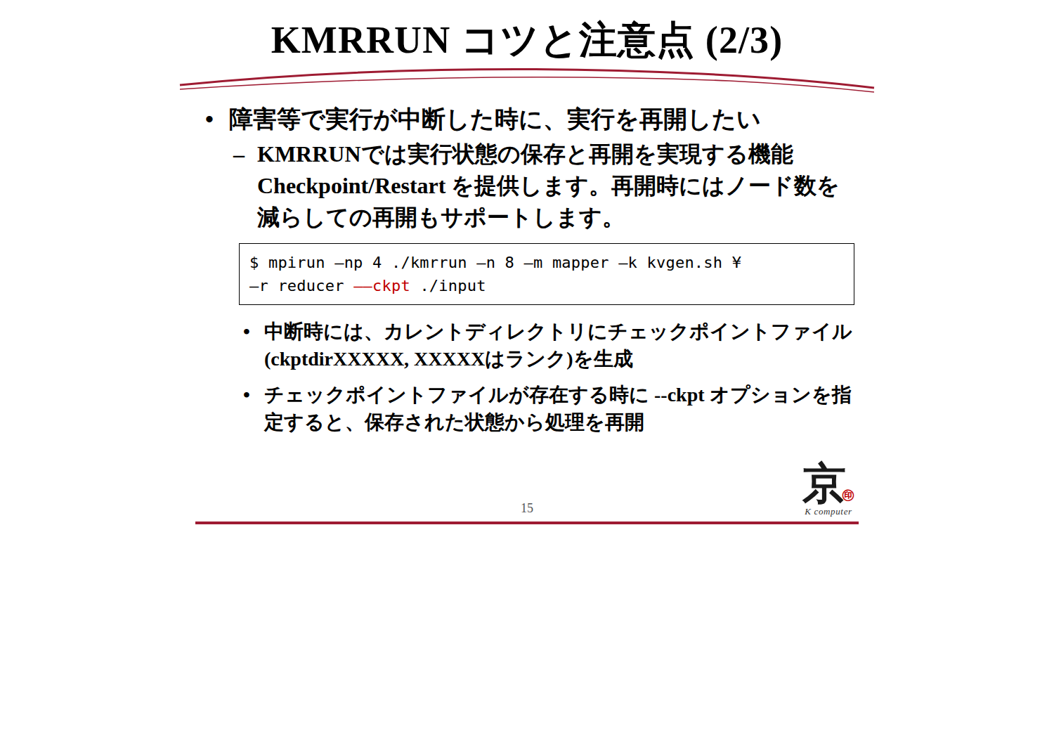KMRRUN コツと注意点 (2/3)
障害等で実行が中断した時に、実行を再開したい
KMRRUNでは実行状態の保存と再開を実現する機能 Checkpoint/Restart を提供します。再開時にはノード数を減らしての再開もサポートします。
$ mpirun –np 4 ./kmrrun –n 8 –m mapper –k kvgen.sh ¥
–r reducer ––ckpt ./input
中断時には、カレントディレクトリにチェックポイントファイル (ckptdirXXXXX, XXXXXはランク)を生成
チェックポイントファイルが存在する時に --ckpt オプションを指定すると、保存された状態から処理を再開
15
京㊞ K computer